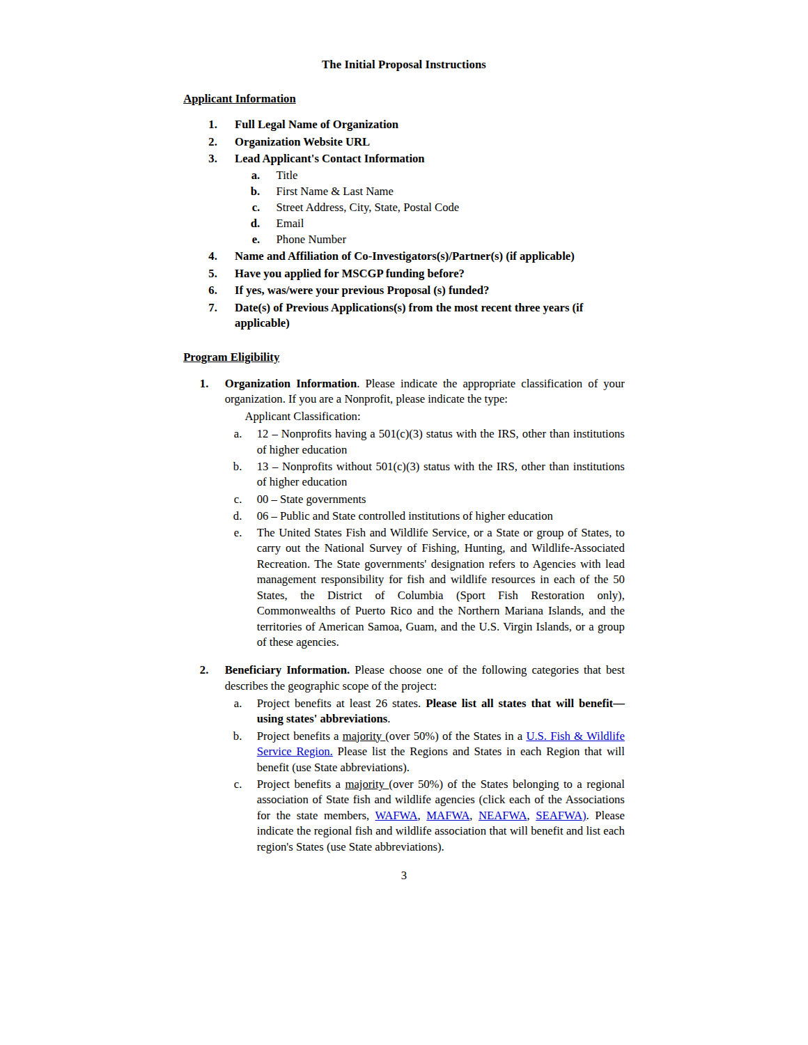The Initial Proposal Instructions
Applicant Information
Full Legal Name of Organization
Organization Website URL
Lead Applicant's Contact Information
Title
First Name & Last Name
Street Address, City, State, Postal Code
Email
Phone Number
Name and Affiliation of Co-Investigators(s)/Partner(s) (if applicable)
Have you applied for MSCGP funding before?
If yes, was/were your previous Proposal (s) funded?
Date(s) of Previous Applications(s) from the most recent three years (if applicable)
Program Eligibility
Organization Information. Please indicate the appropriate classification of your organization. If you are a Nonprofit, please indicate the type:
Applicant Classification:
12 – Nonprofits having a 501(c)(3) status with the IRS, other than institutions of higher education
13 – Nonprofits without 501(c)(3) status with the IRS, other than institutions of higher education
00 – State governments
06 – Public and State controlled institutions of higher education
The United States Fish and Wildlife Service, or a State or group of States, to carry out the National Survey of Fishing, Hunting, and Wildlife-Associated Recreation. The State governments' designation refers to Agencies with lead management responsibility for fish and wildlife resources in each of the 50 States, the District of Columbia (Sport Fish Restoration only), Commonwealths of Puerto Rico and the Northern Mariana Islands, and the territories of American Samoa, Guam, and the U.S. Virgin Islands, or a group of these agencies.
Beneficiary Information. Please choose one of the following categories that best describes the geographic scope of the project:
Project benefits at least 26 states. Please list all states that will benefit—using states' abbreviations.
Project benefits a majority (over 50%) of the States in a U.S. Fish & Wildlife Service Region. Please list the Regions and States in each Region that will benefit (use State abbreviations).
Project benefits a majority (over 50%) of the States belonging to a regional association of State fish and wildlife agencies (click each of the Associations for the state members, WAFWA, MAFWA, NEAFWA, SEAFWA). Please indicate the regional fish and wildlife association that will benefit and list each region's States (use State abbreviations).
3